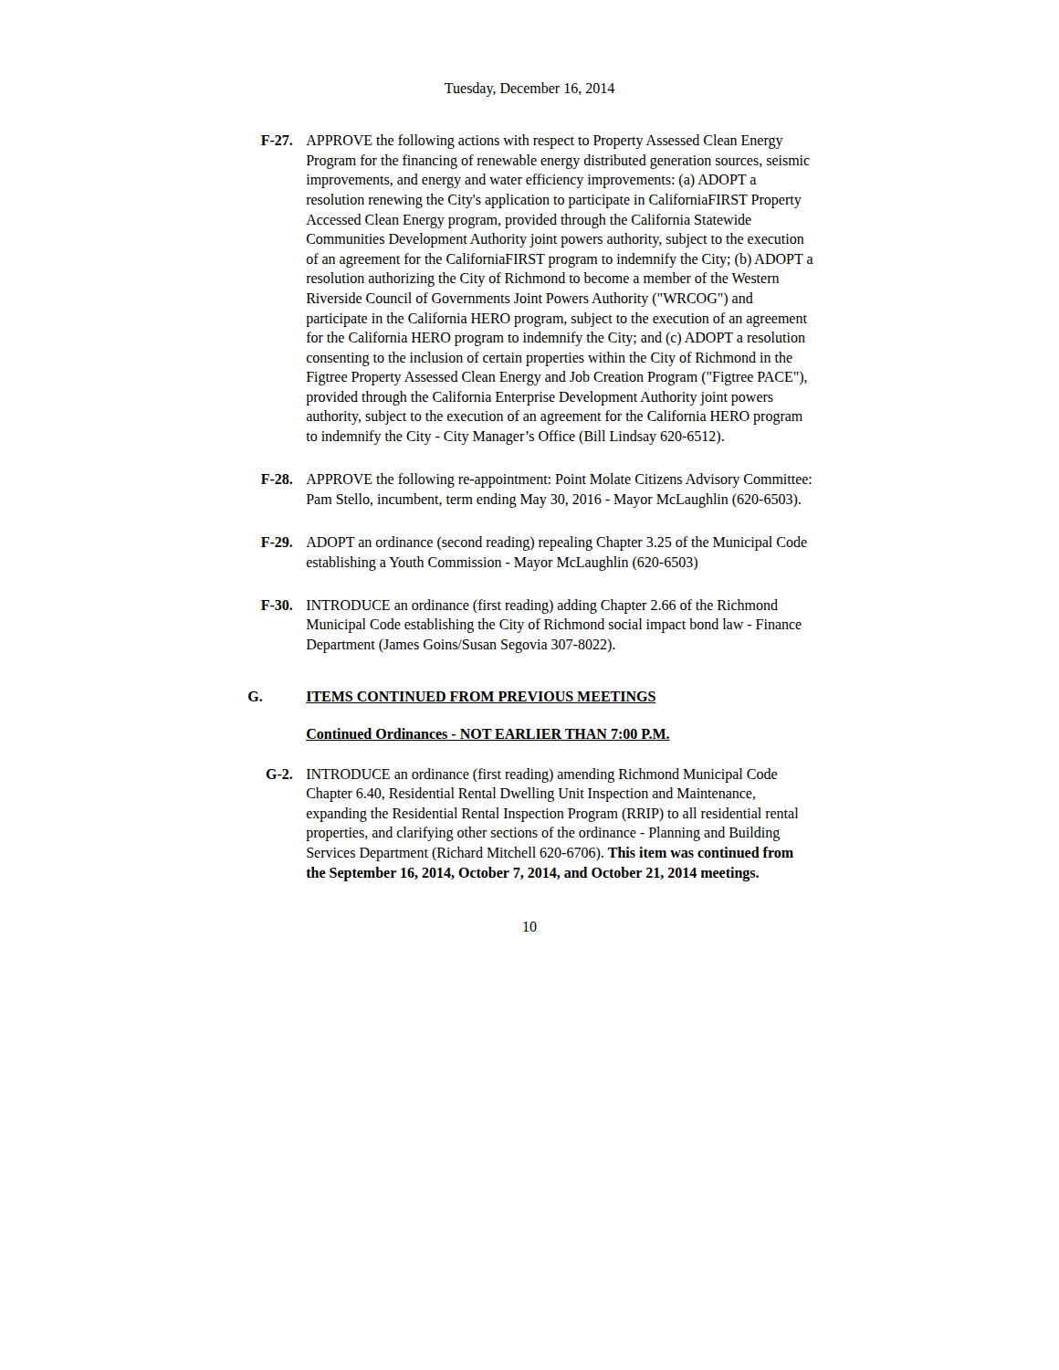Tuesday, December 16, 2014
F-27.
APPROVE the following actions with respect to Property Assessed Clean Energy Program for the financing of renewable energy distributed generation sources, seismic improvements, and energy and water efficiency improvements: (a) ADOPT a resolution renewing the City's application to participate in CaliforniaFIRST Property Accessed Clean Energy program, provided through the California Statewide Communities Development Authority joint powers authority, subject to the execution of an agreement for the CaliforniaFIRST program to indemnify the City; (b) ADOPT a resolution authorizing the City of Richmond to become a member of the Western Riverside Council of Governments Joint Powers Authority ("WRCOG") and participate in the California HERO program, subject to the execution of an agreement for the California HERO program to indemnify the City; and (c) ADOPT a resolution consenting to the inclusion of certain properties within the City of Richmond in the Figtree Property Assessed Clean Energy and Job Creation Program ("Figtree PACE"), provided through the California Enterprise Development Authority joint powers authority, subject to the execution of an agreement for the California HERO program to indemnify the City - City Manager’s Office (Bill Lindsay 620-6512).
F-28.
APPROVE the following re-appointment: Point Molate Citizens Advisory Committee: Pam Stello, incumbent, term ending May 30, 2016 - Mayor McLaughlin (620-6503).
F-29.
ADOPT an ordinance (second reading) repealing Chapter 3.25 of the Municipal Code establishing a Youth Commission - Mayor McLaughlin (620-6503)
F-30.
INTRODUCE an ordinance (first reading) adding Chapter 2.66 of the Richmond Municipal Code establishing the City of Richmond social impact bond law - Finance Department (James Goins/Susan Segovia 307-8022).
G.
ITEMS CONTINUED FROM PREVIOUS MEETINGS
Continued Ordinances - NOT EARLIER THAN 7:00 P.M.
G-2.
INTRODUCE an ordinance (first reading) amending Richmond Municipal Code Chapter 6.40, Residential Rental Dwelling Unit Inspection and Maintenance, expanding the Residential Rental Inspection Program (RRIP) to all residential rental properties, and clarifying other sections of the ordinance - Planning and Building Services Department (Richard Mitchell 620-6706). This item was continued from the September 16, 2014, October 7, 2014, and October 21, 2014 meetings.
10